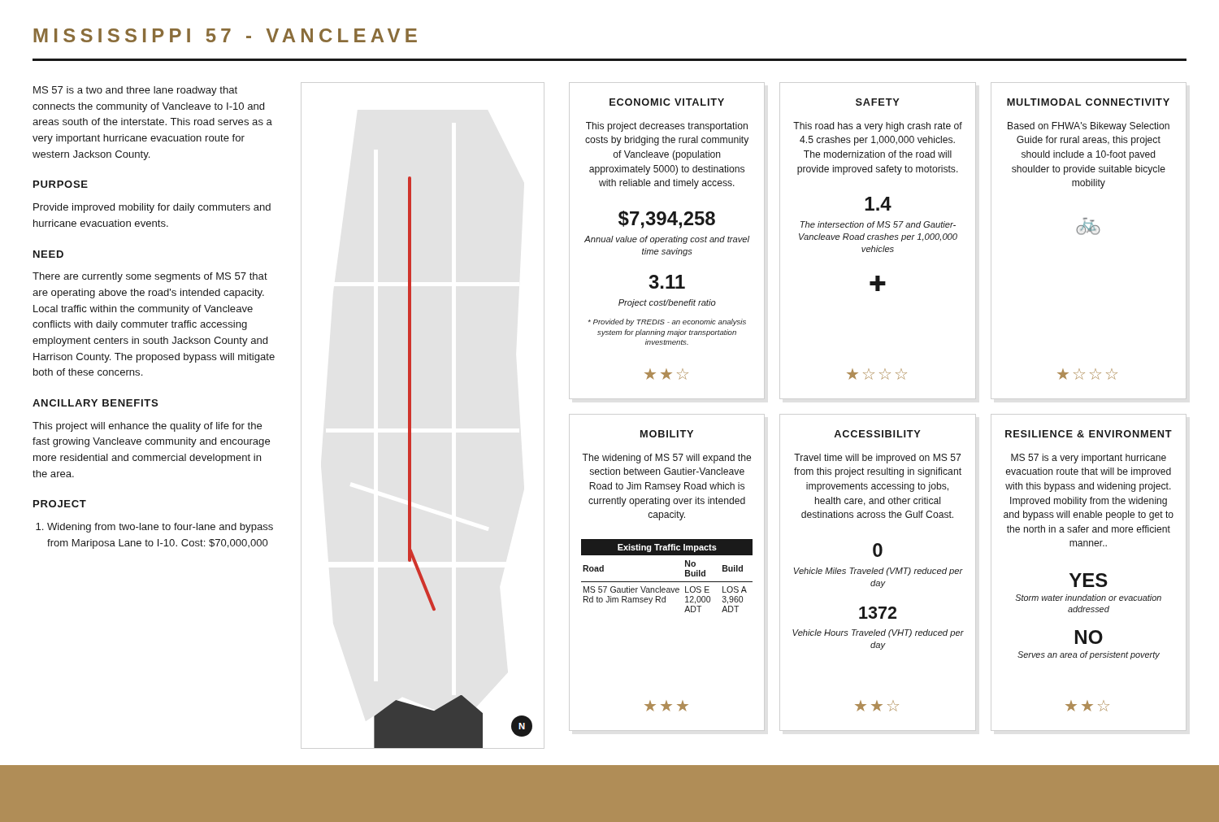Mississippi 57 - Vancleave
MS 57 is a two and three lane roadway that connects the community of Vancleave to I-10 and areas south of the interstate. This road serves as a very important hurricane evacuation route for western Jackson County.
Purpose
Provide improved mobility for daily commuters and hurricane evacuation events.
Need
There are currently some segments of MS 57 that are operating above the road's intended capacity. Local traffic within the community of Vancleave conflicts with daily commuter traffic accessing employment centers in south Jackson County and Harrison County. The proposed bypass will mitigate both of these concerns.
Ancillary Benefits
This project will enhance the quality of life for the fast growing Vancleave community and encourage more residential and commercial development in the area.
Project
Widening from two-lane to four-lane and bypass from Mariposa Lane to I-10. Cost: $70,000,000
N
Economic Vitality
This project decreases transportation costs by bridging the rural community of Vancleave (population approximately 5000) to destinations with reliable and timely access.
$7,394,258
Annual value of operating cost and travel time savings
3.11
Project cost/benefit ratio
* Provided by TREDIS - an economic analysis system for planning major transportation investments.
★★☆
Safety
This road has a very high crash rate of 4.5 crashes per 1,000,000 vehicles. The modernization of the road will provide improved safety to motorists.
1.4
The intersection of MS 57 and Gautier-Vancleave Road crashes per 1,000,000 vehicles
✚
★☆☆☆
Multimodal Connectivity
Based on FHWA's Bikeway Selection Guide for rural areas, this project should include a 10-foot paved shoulder to provide suitable bicycle mobility
🚲
★☆☆☆
Mobility
The widening of MS 57 will expand the section between Gautier-Vancleave Road to Jim Ramsey Road which is currently operating over its intended capacity.
Existing Traffic Impacts
| Road | No Build | Build |
| --- | --- | --- |
| MS 57 Gautier Vancleave Rd to Jim Ramsey Rd | LOS E 12,000 ADT | LOS A 3,960 ADT |
★★★
Accessibility
Travel time will be improved on MS 57 from this project resulting in significant improvements accessing to jobs, health care, and other critical destinations across the Gulf Coast.
0
Vehicle Miles Traveled (VMT) reduced per day
1372
Vehicle Hours Traveled (VHT) reduced per day
★★☆
Resilience & Environment
MS 57 is a very important hurricane evacuation route that will be improved with this bypass and widening project. Improved mobility from the widening and bypass will enable people to get to the north in a safer and more efficient manner..
YES
Storm water inundation or evacuation addressed
NO
Serves an area of persistent poverty
★★☆